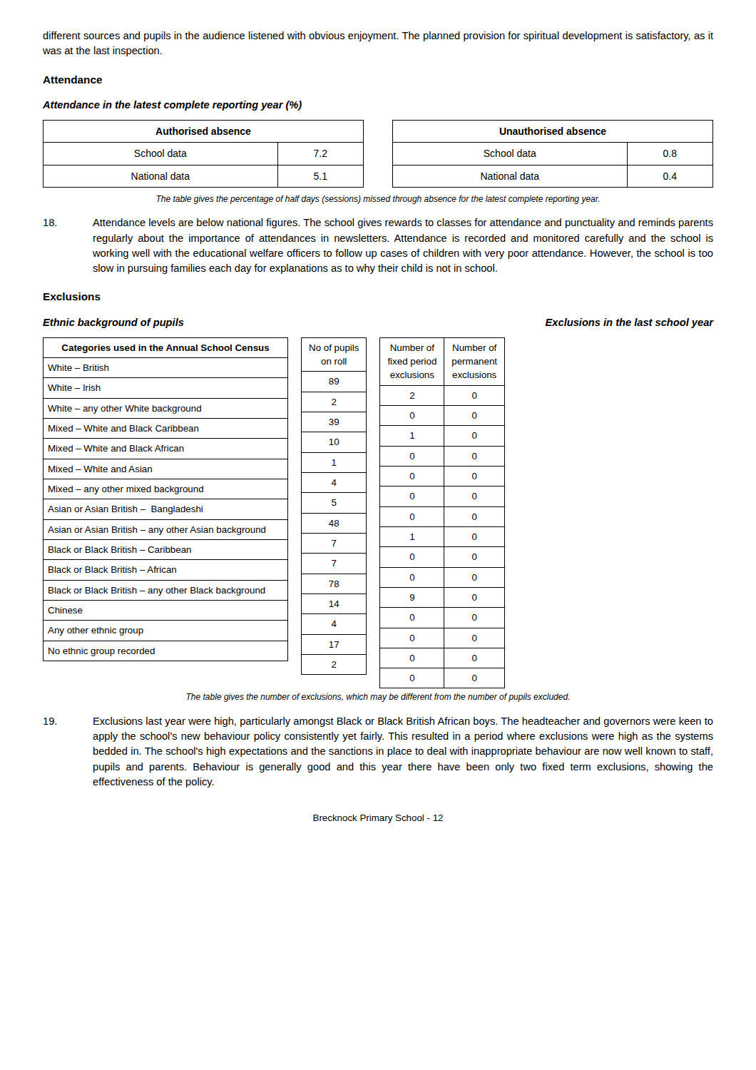different sources and pupils in the audience listened with obvious enjoyment. The planned provision for spiritual development is satisfactory, as it was at the last inspection.
Attendance
Attendance in the latest complete reporting year (%)
| Authorised absence |
| --- |
| School data | 7.2 |
| National data | 5.1 |
| Unauthorised absence |
| --- |
| School data | 0.8 |
| National data | 0.4 |
The table gives the percentage of half days (sessions) missed through absence for the latest complete reporting year.
18.
Attendance levels are below national figures. The school gives rewards to classes for attendance and punctuality and reminds parents regularly about the importance of attendances in newsletters. Attendance is recorded and monitored carefully and the school is working well with the educational welfare officers to follow up cases of children with very poor attendance. However, the school is too slow in pursuing families each day for explanations as to why their child is not in school.
Exclusions
Ethnic background of pupils Exclusions in the last school year
| Categories used in the Annual School Census |
| --- |
| White – British |
| White – Irish |
| White – any other White background |
| Mixed – White and Black Caribbean |
| Mixed – White and Black African |
| Mixed – White and Asian |
| Mixed – any other mixed background |
| Asian or Asian British – Bangladeshi |
| Asian or Asian British – any other Asian background |
| Black or Black British – Caribbean |
| Black or Black British – African |
| Black or Black British – any other Black background |
| Chinese |
| Any other ethnic group |
| No ethnic group recorded |
| No of pupils on roll |
| --- |
| 89 |
| 2 |
| 39 |
| 10 |
| 1 |
| 4 |
| 5 |
| 48 |
| 7 |
| 7 |
| 78 |
| 14 |
| 4 |
| 17 |
| 2 |
| Number of fixed period exclusions | Number of permanent exclusions |
| --- | --- |
| 2 | 0 |
| 0 | 0 |
| 1 | 0 |
| 0 | 0 |
| 0 | 0 |
| 0 | 0 |
| 0 | 0 |
| 1 | 0 |
| 0 | 0 |
| 0 | 0 |
| 9 | 0 |
| 0 | 0 |
| 0 | 0 |
| 0 | 0 |
| 0 | 0 |
The table gives the number of exclusions, which may be different from the number of pupils excluded.
19.
Exclusions last year were high, particularly amongst Black or Black British African boys. The headteacher and governors were keen to apply the school's new behaviour policy consistently yet fairly. This resulted in a period where exclusions were high as the systems bedded in. The school's high expectations and the sanctions in place to deal with inappropriate behaviour are now well known to staff, pupils and parents. Behaviour is generally good and this year there have been only two fixed term exclusions, showing the effectiveness of the policy.
Brecknock Primary School - 12